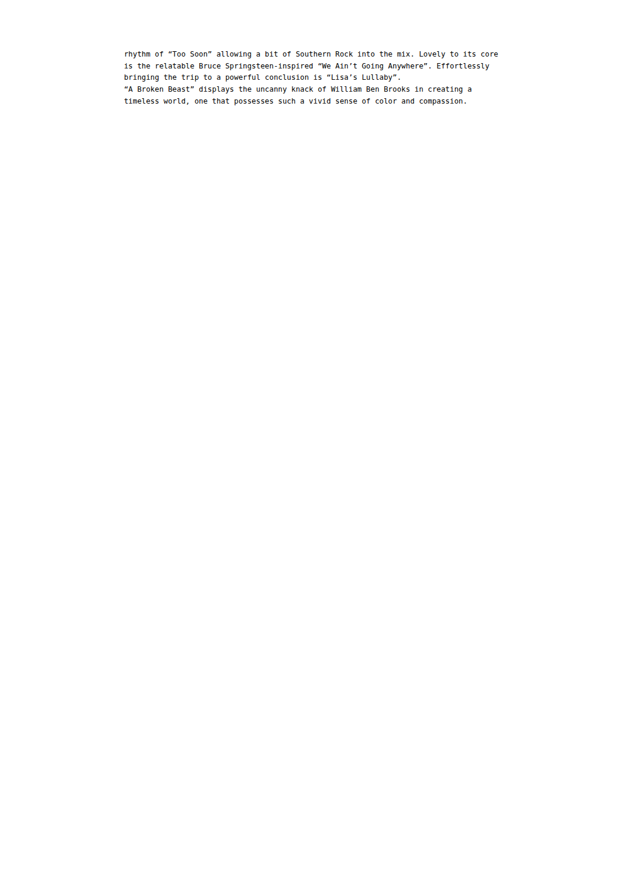rhythm of “Too Soon” allowing a bit of Southern Rock into the mix. Lovely to its core is the relatable Bruce Springsteen-inspired “We Ain’t Going Anywhere”. Effortlessly bringing the trip to a powerful conclusion is “Lisa’s Lullaby”.
“A Broken Beast” displays the uncanny knack of William Ben Brooks in creating a timeless world, one that possesses such a vivid sense of color and compassion.